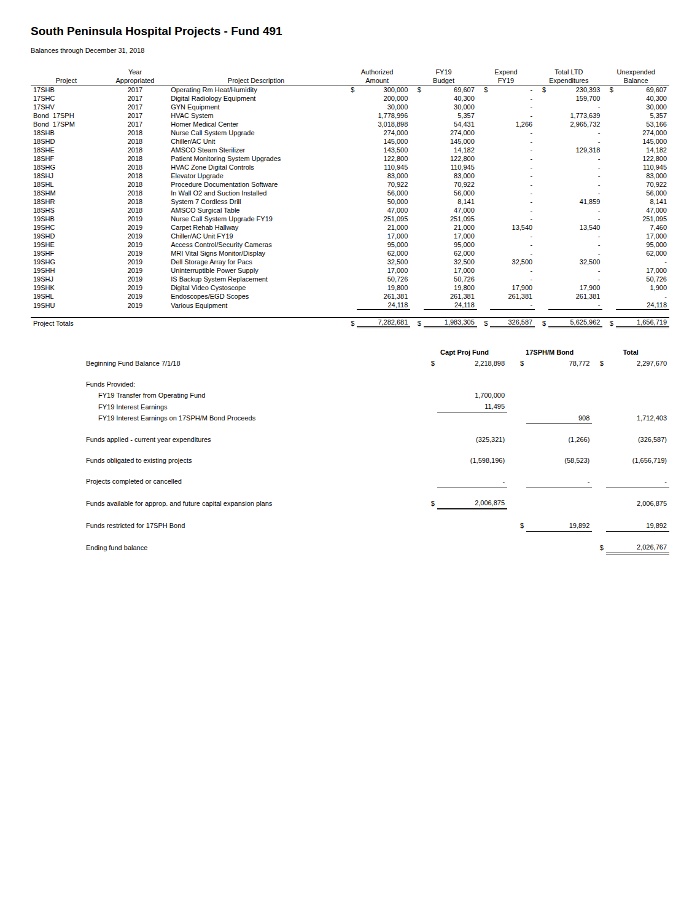South Peninsula Hospital Projects - Fund 491
Balances through December 31, 2018
| | Year | | Authorized | FY19 | Expend | Total LTD | Unexpended |
| --- | --- | --- | --- | --- | --- | --- | --- |
| Project | Appropriated | Project Description | Amount | Budget | FY19 | Expenditures | Balance |
| 17SHB | 2017 | Operating Rm Heat/Humidity | $ | 300,000 | $ | 69,607 | $ | - | $ | 230,393 | $ | 69,607 |
| 17SHC | 2017 | Digital Radiology Equipment | | 200,000 | | 40,300 | | - | | 159,700 | | 40,300 |
| 17SHV | 2017 | GYN Equipment | | 30,000 | | 30,000 | | - | | - | | 30,000 |
| Bond 17SPH | 2017 | HVAC System | | 1,778,996 | | 5,357 | | - | | 1,773,639 | | 5,357 |
| Bond 17SPM | 2017 | Homer Medical Center | | 3,018,898 | | 54,431 | | 1,266 | | 2,965,732 | | 53,166 |
| 18SHB | 2018 | Nurse Call System Upgrade | | 274,000 | | 274,000 | | - | | - | | 274,000 |
| 18SHD | 2018 | Chiller/AC Unit | | 145,000 | | 145,000 | | - | | - | | 145,000 |
| 18SHE | 2018 | AMSCO Steam Sterilizer | | 143,500 | | 14,182 | | - | | 129,318 | | 14,182 |
| 18SHF | 2018 | Patient Monitoring System Upgrades | | 122,800 | | 122,800 | | - | | - | | 122,800 |
| 18SHG | 2018 | HVAC Zone Digital Controls | | 110,945 | | 110,945 | | - | | - | | 110,945 |
| 18SHJ | 2018 | Elevator Upgrade | | 83,000 | | 83,000 | | - | | - | | 83,000 |
| 18SHL | 2018 | Procedure Documentation Software | | 70,922 | | 70,922 | | - | | - | | 70,922 |
| 18SHM | 2018 | In Wall O2 and Suction Installed | | 56,000 | | 56,000 | | - | | - | | 56,000 |
| 18SHR | 2018 | System 7 Cordless Drill | | 50,000 | | 8,141 | | - | | 41,859 | | 8,141 |
| 18SHS | 2018 | AMSCO Surgical Table | | 47,000 | | 47,000 | | - | | - | | 47,000 |
| 19SHB | 2019 | Nurse Call System Upgrade FY19 | | 251,095 | | 251,095 | | - | | - | | 251,095 |
| 19SHC | 2019 | Carpet Rehab Hallway | | 21,000 | | 21,000 | | 13,540 | | 13,540 | | 7,460 |
| 19SHD | 2019 | Chiller/AC Unit FY19 | | 17,000 | | 17,000 | | - | | - | | 17,000 |
| 19SHE | 2019 | Access Control/Security Cameras | | 95,000 | | 95,000 | | - | | - | | 95,000 |
| 19SHF | 2019 | MRI Vital Signs Monitor/Display | | 62,000 | | 62,000 | | - | | - | | 62,000 |
| 19SHG | 2019 | Dell Storage Array for Pacs | | 32,500 | | 32,500 | | 32,500 | | 32,500 | | - |
| 19SHH | 2019 | Uninterruptible Power Supply | | 17,000 | | 17,000 | | - | | - | | 17,000 |
| 19SHJ | 2019 | IS Backup System Replacement | | 50,726 | | 50,726 | | - | | - | | 50,726 |
| 19SHK | 2019 | Digital Video Cystoscope | | 19,800 | | 19,800 | | 17,900 | | 17,900 | | 1,900 |
| 19SHL | 2019 | Endoscopes/EGD Scopes | | 261,381 | | 261,381 | | 261,381 | | 261,381 | | - |
| 19SHU | 2019 | Various Equipment | | 24,118 | | 24,118 | | - | | - | | 24,118 |
| Project Totals | $ | 7,282,681 | $ | 1,983,305 | $ | 326,587 | $ | 5,625,962 | $ | 1,656,719 |
| | Capt Proj Fund | 17SPH/M Bond | Total |
| Beginning Fund Balance 7/1/18 | $ | 2,218,898 | $ | 78,772 | $ | 2,297,670 |
| Funds Provided: | | | | | | |
| FY19 Transfer from Operating Fund | | 1,700,000 | | | | |
| FY19 Interest Earnings | | 11,495 | | | | |
| FY19 Interest Earnings on 17SPH/M Bond Proceeds | | | | 908 | | 1,712,403 |
| Funds applied - current year expenditures | | (325,321) | | (1,266) | | (326,587) |
| Funds obligated to existing projects | | (1,598,196) | | (58,523) | | (1,656,719) |
| Projects completed or cancelled | | - | | - | | - |
| Funds available for approp. and future capital expansion plans | $ | 2,006,875 | | | | 2,006,875 |
| Funds restricted for 17SPH Bond | | | $ | 19,892 | | 19,892 |
| Ending fund balance | | | | | $ | 2,026,767 |